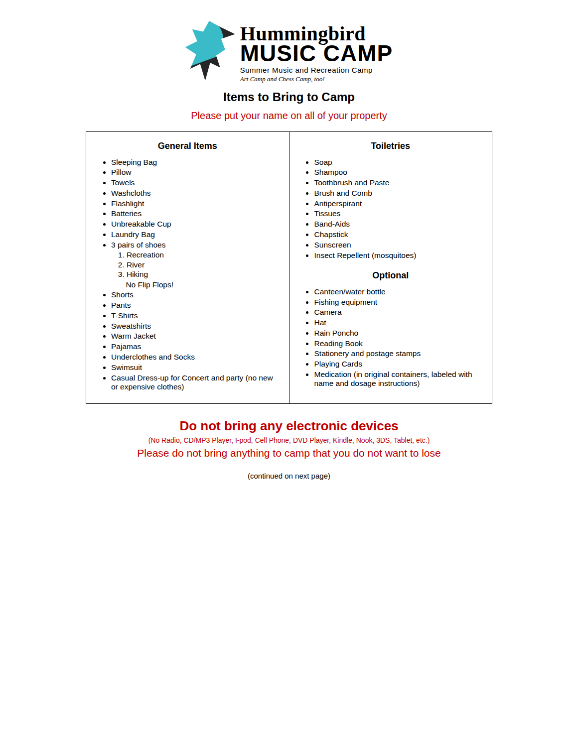Hummingbird
MUSIC CAMP
Summer Music and Recreation Camp
Art Camp and Chess Camp, too!
Items to Bring to Camp
Please put your name on all of your property
| General Items Sleeping Bag Pillow Towels Washcloths Flashlight Batteries Unbreakable Cup Laundry Bag 3 pairs of shoes Recreation River Hiking No Flip Flops! Shorts Pants T-Shirts Sweatshirts Warm Jacket Pajamas Underclothes and Socks Swimsuit Casual Dress-up for Concert and party (no new or expensive clothes) | Toiletries Soap Shampoo Toothbrush and Paste Brush and Comb Antiperspirant Tissues Band-Aids Chapstick Sunscreen Insect Repellent (mosquitoes) Optional Canteen/water bottle Fishing equipment Camera Hat Rain Poncho Reading Book Stationery and postage stamps Playing Cards Medication (in original containers, labeled with name and dosage instructions) |
Do not bring any electronic devices
(No Radio, CD/MP3 Player, I-pod, Cell Phone, DVD Player, Kindle, Nook, 3DS, Tablet, etc.)
Please do not bring anything to camp that you do not want to lose
(continued on next page)